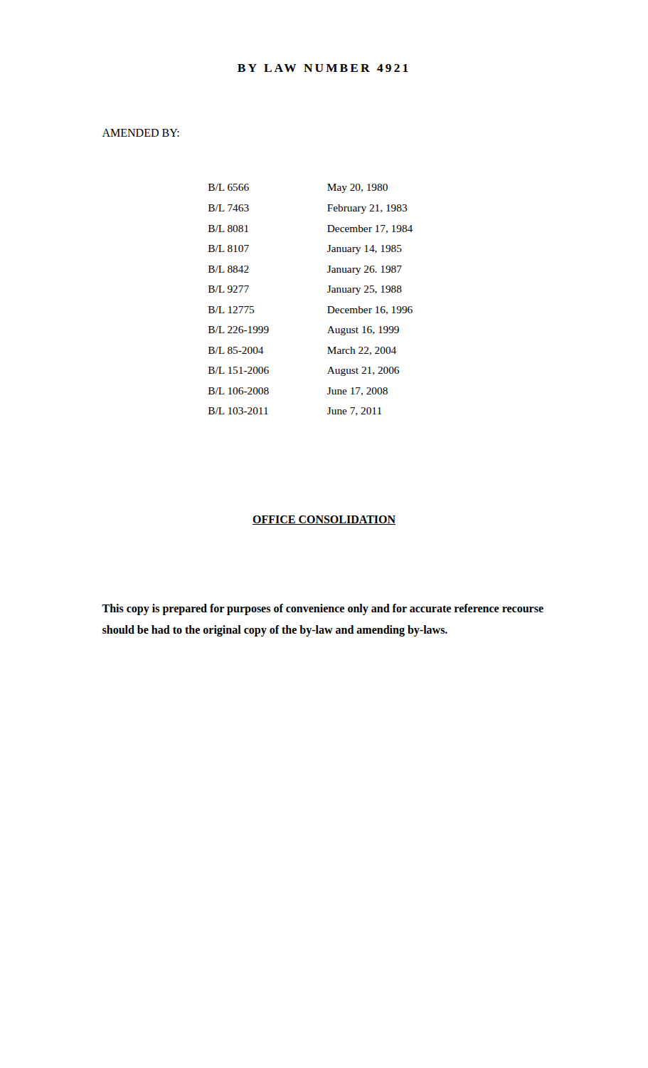BY LAW NUMBER 4921
AMENDED BY:
| B/L 6566 | May 20, 1980 |
| B/L 7463 | February 21, 1983 |
| B/L 8081 | December 17, 1984 |
| B/L 8107 | January 14, 1985 |
| B/L 8842 | January 26. 1987 |
| B/L 9277 | January 25, 1988 |
| B/L 12775 | December 16, 1996 |
| B/L 226-1999 | August 16, 1999 |
| B/L 85-2004 | March 22, 2004 |
| B/L 151-2006 | August 21, 2006 |
| B/L 106-2008 | June 17, 2008 |
| B/L 103-2011 | June 7, 2011 |
OFFICE CONSOLIDATION
This copy is prepared for purposes of convenience only and for accurate reference recourse should be had to the original copy of the by-law and amending by-laws.